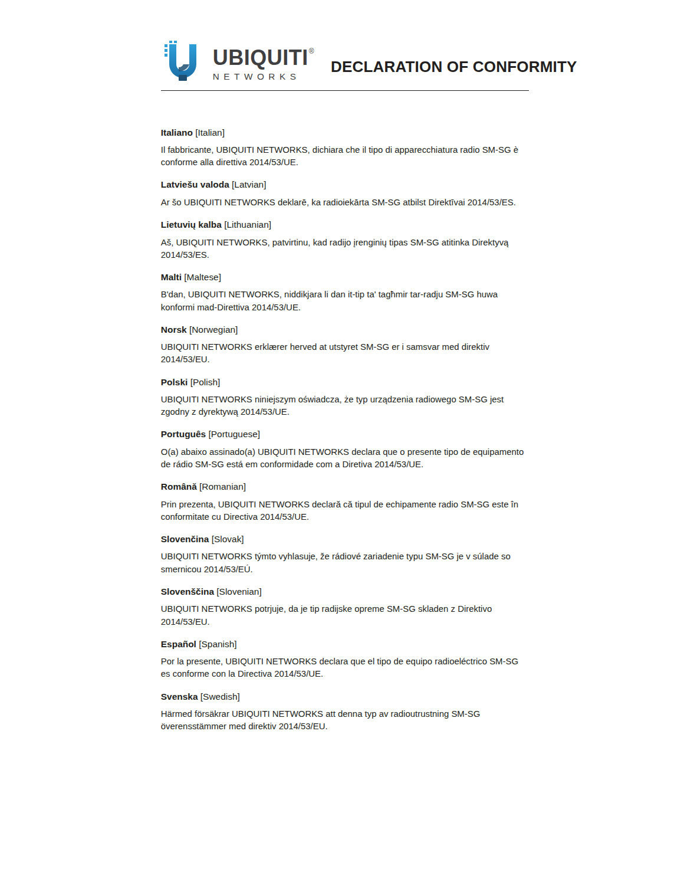UBIQUITI®
NETWORKS
DECLARATION OF CONFORMITY
Italiano [Italian]
Il fabbricante, UBIQUITI NETWORKS, dichiara che il tipo di apparecchiatura radio SM-SG è conforme alla direttiva 2014/53/UE.
Latviešu valoda [Latvian]
Ar šo UBIQUITI NETWORKS deklarē, ka radioiekārta SM-SG atbilst Direktīvai 2014/53/ES.
Lietuvių kalba [Lithuanian]
Aš, UBIQUITI NETWORKS, patvirtinu, kad radijo įrenginių tipas SM-SG atitinka Direktyvą 2014/53/ES.
Malti [Maltese]
B'dan, UBIQUITI NETWORKS, niddikjara li dan it-tip ta' tagħmir tar-radju SM-SG huwa konformi mad-Direttiva 2014/53/UE.
Norsk [Norwegian]
UBIQUITI NETWORKS erklærer herved at utstyret SM-SG er i samsvar med direktiv 2014/53/EU.
Polski [Polish]
UBIQUITI NETWORKS niniejszym oświadcza, że typ urządzenia radiowego SM-SG jest zgodny z dyrektywą 2014/53/UE.
Português [Portuguese]
O(a) abaixo assinado(a) UBIQUITI NETWORKS declara que o presente tipo de equipamento de rádio SM-SG está em conformidade com a Diretiva 2014/53/UE.
Română [Romanian]
Prin prezenta, UBIQUITI NETWORKS declară că tipul de echipamente radio SM-SG este în conformitate cu Directiva 2014/53/UE.
Slovenčina [Slovak]
UBIQUITI NETWORKS týmto vyhlasuje, že rádiové zariadenie typu SM-SG je v súlade so smernicou 2014/53/EÚ.
Slovenščina [Slovenian]
UBIQUITI NETWORKS potrjuje, da je tip radijske opreme SM-SG skladen z Direktivo 2014/53/EU.
Español [Spanish]
Por la presente, UBIQUITI NETWORKS declara que el tipo de equipo radioeléctrico SM-SG es conforme con la Directiva 2014/53/UE.
Svenska [Swedish]
Härmed försäkrar UBIQUITI NETWORKS att denna typ av radioutrustning SM-SG överensstämmer med direktiv 2014/53/EU.